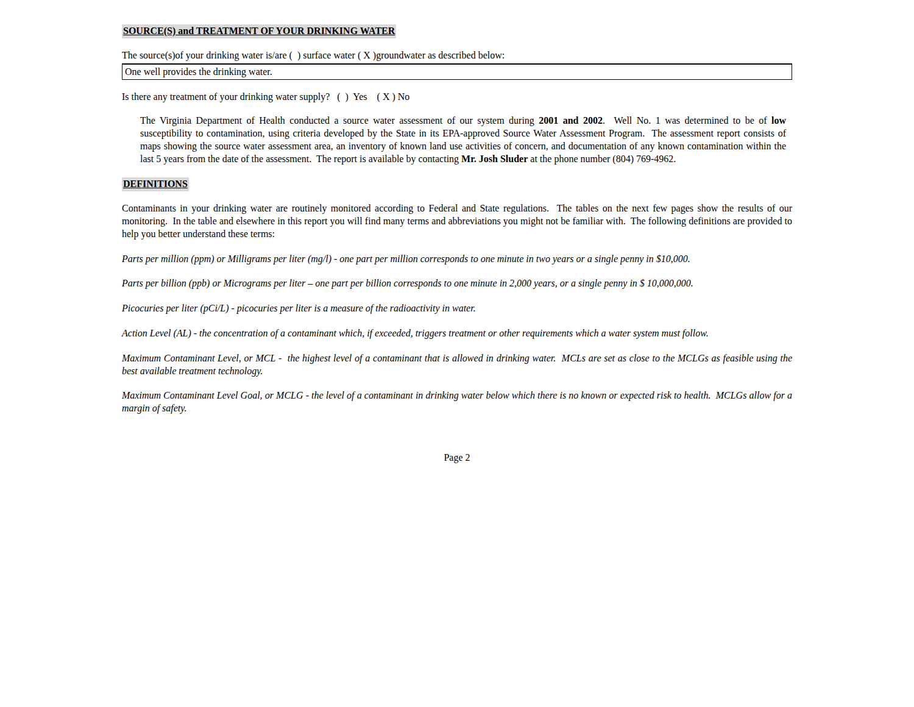SOURCE(S) and TREATMENT OF YOUR DRINKING WATER
The source(s)of your drinking water is/are ( ) surface water ( X )groundwater as described below:
One well provides the drinking water.
Is there any treatment of your drinking water supply? ( ) Yes ( X ) No
The Virginia Department of Health conducted a source water assessment of our system during 2001 and 2002. Well No. 1 was determined to be of low susceptibility to contamination, using criteria developed by the State in its EPA-approved Source Water Assessment Program. The assessment report consists of maps showing the source water assessment area, an inventory of known land use activities of concern, and documentation of any known contamination within the last 5 years from the date of the assessment. The report is available by contacting Mr. Josh Sluder at the phone number (804) 769-4962.
DEFINITIONS
Contaminants in your drinking water are routinely monitored according to Federal and State regulations. The tables on the next few pages show the results of our monitoring. In the table and elsewhere in this report you will find many terms and abbreviations you might not be familiar with. The following definitions are provided to help you better understand these terms:
Parts per million (ppm) or Milligrams per liter (mg/l) - one part per million corresponds to one minute in two years or a single penny in $10,000.
Parts per billion (ppb) or Micrograms per liter – one part per billion corresponds to one minute in 2,000 years, or a single penny in $ 10,000,000.
Picocuries per liter (pCi/L) - picocuries per liter is a measure of the radioactivity in water.
Action Level (AL) - the concentration of a contaminant which, if exceeded, triggers treatment or other requirements which a water system must follow.
Maximum Contaminant Level, or MCL - the highest level of a contaminant that is allowed in drinking water. MCLs are set as close to the MCLGs as feasible using the best available treatment technology.
Maximum Contaminant Level Goal, or MCLG - the level of a contaminant in drinking water below which there is no known or expected risk to health. MCLGs allow for a margin of safety.
Page 2